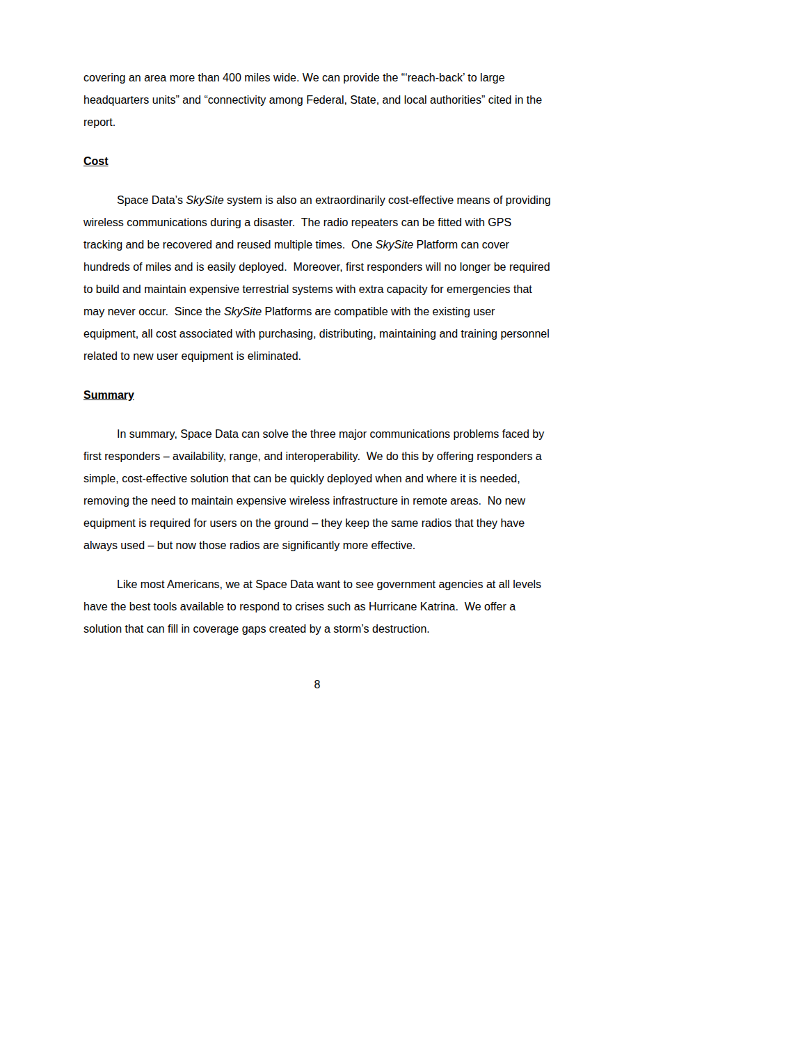covering an area more than 400 miles wide. We can provide the “‘reach-back’ to large headquarters units” and “connectivity among Federal, State, and local authorities” cited in the report.
Cost
Space Data’s SkySite system is also an extraordinarily cost-effective means of providing wireless communications during a disaster. The radio repeaters can be fitted with GPS tracking and be recovered and reused multiple times. One SkySite Platform can cover hundreds of miles and is easily deployed. Moreover, first responders will no longer be required to build and maintain expensive terrestrial systems with extra capacity for emergencies that may never occur. Since the SkySite Platforms are compatible with the existing user equipment, all cost associated with purchasing, distributing, maintaining and training personnel related to new user equipment is eliminated.
Summary
In summary, Space Data can solve the three major communications problems faced by first responders – availability, range, and interoperability. We do this by offering responders a simple, cost-effective solution that can be quickly deployed when and where it is needed, removing the need to maintain expensive wireless infrastructure in remote areas. No new equipment is required for users on the ground – they keep the same radios that they have always used – but now those radios are significantly more effective.
Like most Americans, we at Space Data want to see government agencies at all levels have the best tools available to respond to crises such as Hurricane Katrina. We offer a solution that can fill in coverage gaps created by a storm’s destruction.
8